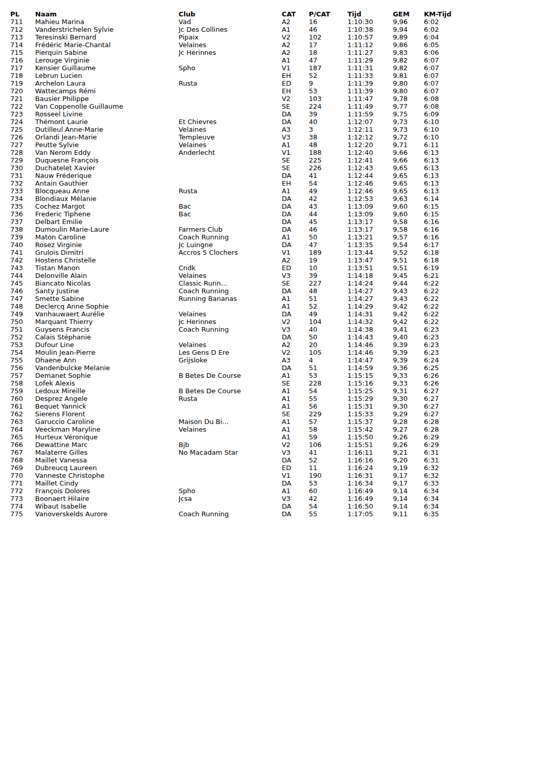| PL | Naam | Club | CAT | P/CAT | Tijd | GEM | KM-Tijd |
| --- | --- | --- | --- | --- | --- | --- | --- |
| 711 | Mahieu Marina | Vad | A2 | 16 | 1:10:30 | 9,96 | 6:02 |
| 712 | Vanderstrichelen Sylvie | Jc Des Collines | A1 | 46 | 1:10:38 | 9,94 | 6:02 |
| 713 | Teresinski Bernard | Pipaix | V2 | 102 | 1:10:57 | 9,89 | 6:04 |
| 714 | Frédéric Marie-Chantal | Velaines | A2 | 17 | 1:11:12 | 9,86 | 6:05 |
| 715 | Pierquin Sabine | Jc Herinnes | A2 | 18 | 1:11:27 | 9,83 | 6:06 |
| 716 | Lerouge Virginie | | A1 | 47 | 1:11:29 | 9,82 | 6:07 |
| 717 | Kensier Guillaume | Spho | V1 | 187 | 1:11:31 | 9,82 | 6:07 |
| 718 | Lebrun Lucien | | EH | 52 | 1:11:33 | 9,81 | 6:07 |
| 719 | Archelon Laura | Rusta | ED | 9 | 1:11:39 | 9,80 | 6:07 |
| 720 | Wattecamps Rémi | | EH | 53 | 1:11:39 | 9,80 | 6:07 |
| 721 | Bausier Philippe | | V2 | 103 | 1:11:47 | 9,78 | 6:08 |
| 722 | Van Coppenolle Guillaume | | SE | 224 | 1:11:49 | 9,77 | 6:08 |
| 723 | Rosseel Livine | | DA | 39 | 1:11:59 | 9,75 | 6:09 |
| 724 | Thémont Laurie | Et Chievres | DA | 40 | 1:12:07 | 9,73 | 6:10 |
| 725 | Dutilleul Anne-Marie | Velaines | A3 | 3 | 1:12:11 | 9,73 | 6:10 |
| 726 | Orlandi Jean-Marie | Templeuve | V3 | 38 | 1:12:12 | 9,72 | 6:10 |
| 727 | Peutte Sylvie | Velaines | A1 | 48 | 1:12:20 | 9,71 | 6:11 |
| 728 | Van Nerom Eddy | Anderlecht | V1 | 188 | 1:12:40 | 9,66 | 6:13 |
| 729 | Duquesne François | | SE | 225 | 1:12:41 | 9,66 | 6:13 |
| 730 | Duchatelet Xavier | | SE | 226 | 1:12:43 | 9,65 | 6:13 |
| 731 | Nauw Fréderique | | DA | 41 | 1:12:44 | 9,65 | 6:13 |
| 732 | Antain Gauthier | | EH | 54 | 1:12:46 | 9,65 | 6:13 |
| 733 | Blocqueau Anne | Rusta | A1 | 49 | 1:12:46 | 9,65 | 6:13 |
| 734 | Blondiaux Mélanie | | DA | 42 | 1:12:53 | 9,63 | 6:14 |
| 735 | Cochez Margot | Bac | DA | 43 | 1:13:09 | 9,60 | 6:15 |
| 736 | Frederic Tiphene | Bac | DA | 44 | 1:13:09 | 9,60 | 6:15 |
| 737 | Delbart Emilie | | DA | 45 | 1:13:17 | 9,58 | 6:16 |
| 738 | Dumoulin Marie-Laure | Farmers Club | DA | 46 | 1:13:17 | 9,58 | 6:16 |
| 739 | Maton Caroline | Coach Running | A1 | 50 | 1:13:21 | 9,57 | 6:16 |
| 740 | Rosez Virginie | Jc Luingne | DA | 47 | 1:13:35 | 9,54 | 6:17 |
| 741 | Grulois Dimitri | Accros 5 Clochers | V1 | 189 | 1:13:44 | 9,52 | 6:18 |
| 742 | Hostens Christelle | | A2 | 19 | 1:13:47 | 9,51 | 6:18 |
| 743 | Tistan Manon | Cndk | ED | 10 | 1:13:51 | 9,51 | 6:19 |
| 744 | Delonville Alain | Velaines | V3 | 39 | 1:14:18 | 9,45 | 6:21 |
| 745 | Biancato Nicolas | Classic Runn… | SE | 227 | 1:14:24 | 9,44 | 6:22 |
| 746 | Santy Justine | Coach Running | DA | 48 | 1:14:27 | 9,43 | 6:22 |
| 747 | Smette Sabine | Running Bananas | A1 | 51 | 1:14:27 | 9,43 | 6:22 |
| 748 | Declercq Anne Sophie | | A1 | 52 | 1:14:29 | 9,42 | 6:22 |
| 749 | Vanhauwaert Aurélie | Velaines | DA | 49 | 1:14:31 | 9,42 | 6:22 |
| 750 | Marquant Thierry | Jc Herinnes | V2 | 104 | 1:14:32 | 9,42 | 6:22 |
| 751 | Guysens Francis | Coach Running | V3 | 40 | 1:14:38 | 9,41 | 6:23 |
| 752 | Calais Stéphanie | | DA | 50 | 1:14:43 | 9,40 | 6:23 |
| 753 | Dufour Line | Velaines | A2 | 20 | 1:14:46 | 9,39 | 6:23 |
| 754 | Moulin Jean-Pierre | Les Gens D Ere | V2 | 105 | 1:14:46 | 9,39 | 6:23 |
| 755 | Dhaene Ann | Grijsloke | A3 | 4 | 1:14:47 | 9,39 | 6:24 |
| 756 | Vandenbulcke Melanie | | DA | 51 | 1:14:59 | 9,36 | 6:25 |
| 757 | Demanet Sophie | B Betes De Course | A1 | 53 | 1:15:15 | 9,33 | 6:26 |
| 758 | Lofek Alexis | | SE | 228 | 1:15:16 | 9,33 | 6:26 |
| 759 | Ledoux Mireille | B Betes De Course | A1 | 54 | 1:15:25 | 9,31 | 6:27 |
| 760 | Desprez Angele | Rusta | A1 | 55 | 1:15:29 | 9,30 | 6:27 |
| 761 | Bequet Yannick | | A1 | 56 | 1:15:31 | 9,30 | 6:27 |
| 762 | Sierens Florent | | SE | 229 | 1:15:33 | 9,29 | 6:27 |
| 763 | Garuccio Caroline | Maison Du Bi… | A1 | 57 | 1:15:37 | 9,28 | 6:28 |
| 764 | Veeckman Maryline | Velaines | A1 | 58 | 1:15:42 | 9,27 | 6:28 |
| 765 | Hurteux Véronique | | A1 | 59 | 1:15:50 | 9,26 | 6:29 |
| 766 | Dewattine Marc | Bjb | V2 | 106 | 1:15:51 | 9,26 | 6:29 |
| 767 | Malaterre Gilles | No Macadam Star | V3 | 41 | 1:16:11 | 9,21 | 6:31 |
| 768 | Maillet Vanessa | | DA | 52 | 1:16:16 | 9,20 | 6:31 |
| 769 | Dubreucq Laureen | | ED | 11 | 1:16:24 | 9,19 | 6:32 |
| 770 | Vanneste Christophe | | V1 | 190 | 1:16:31 | 9,17 | 6:32 |
| 771 | Maillet Cindy | | DA | 53 | 1:16:34 | 9,17 | 6:33 |
| 772 | François Dolores | Spho | A1 | 60 | 1:16:49 | 9,14 | 6:34 |
| 773 | Boonaert Hilaire | Jcsa | V3 | 42 | 1:16:49 | 9,14 | 6:34 |
| 774 | Wibaut Isabelle | | DA | 54 | 1:16:50 | 9,14 | 6:34 |
| 775 | Vanoverskelds Aurore | Coach Running | DA | 55 | 1:17:05 | 9,11 | 6:35 |